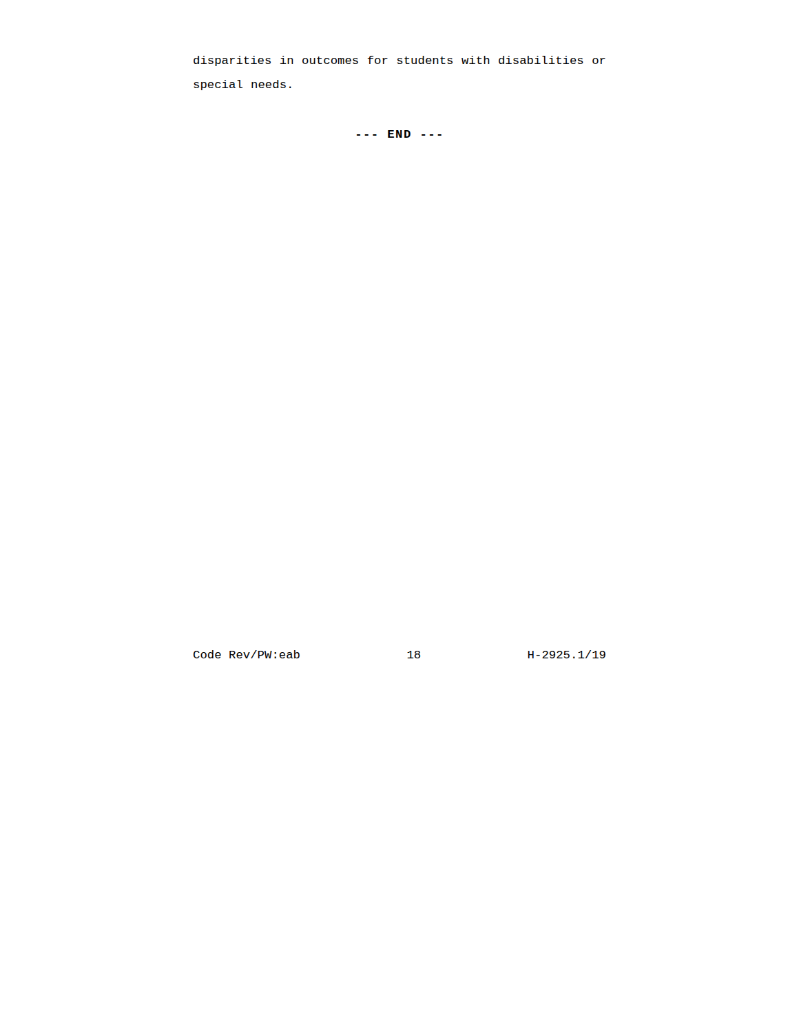disparities in outcomes for students with disabilities or special needs.
--- END ---
Code Rev/PW:eab 18 H-2925.1/19